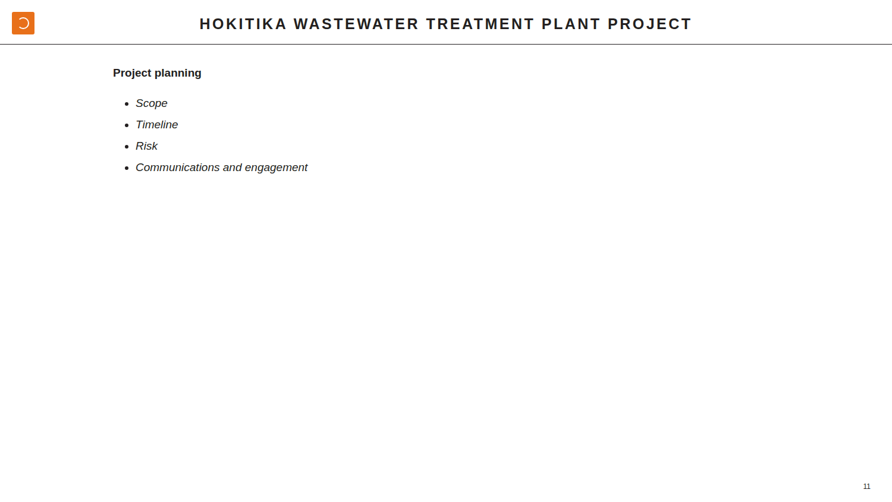HOKITIKA WASTEWATER TREATMENT PLANT PROJECT
Project planning
Scope
Timeline
Risk
Communications and engagement
11